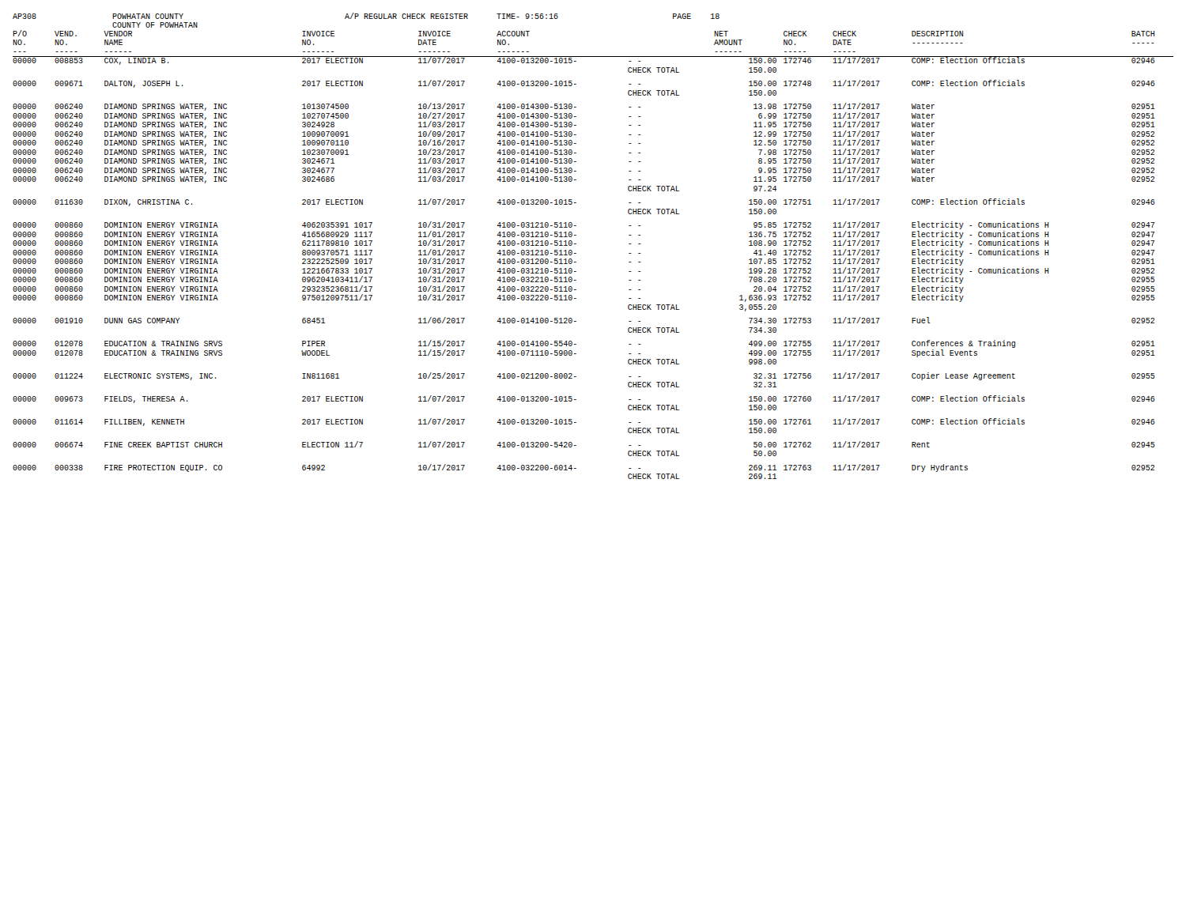AP308 POWHATAN COUNTY A/P REGULAR CHECK REGISTER TIME- 9:56:16 PAGE 18 COUNTY OF POWHATAN
| P/O NO. --- | VEND. NO. ----- | VENDOR NAME ------ | INVOICE NO. ------- | INVOICE DATE ------- | ACCOUNT NO. ------- | | NET AMOUNT ------ | CHECK NO. ----- | CHECK DATE ----- | DESCRIPTION ----------- | BATCH ----- |
| --- | --- | --- | --- | --- | --- | --- | --- | --- | --- | --- | --- |
| 00000 | 008853 | COX, LINDIA B. | 2017 ELECTION | 11/07/2017 | 4100-013200-1015- | - - | 150.00 | 172746 | 11/17/2017 | COMP: Election Officials | 02946 |
| | | | | | | CHECK TOTAL | 150.00 | | | | |
| 00000 | 009671 | DALTON, JOSEPH L. | 2017 ELECTION | 11/07/2017 | 4100-013200-1015- | - - | 150.00 | 172748 | 11/17/2017 | COMP: Election Officials | 02946 |
| | | | | | | CHECK TOTAL | 150.00 | | | | |
| 00000 | 006240 | DIAMOND SPRINGS WATER, INC | 1013074500 | 10/13/2017 | 4100-014300-5130- | - - | 13.98 | 172750 | 11/17/2017 | Water | 02951 |
| 00000 | 006240 | DIAMOND SPRINGS WATER, INC | 1027074500 | 10/27/2017 | 4100-014300-5130- | - - | 6.99 | 172750 | 11/17/2017 | Water | 02951 |
| 00000 | 006240 | DIAMOND SPRINGS WATER, INC | 3024928 | 11/03/2017 | 4100-014300-5130- | - - | 11.95 | 172750 | 11/17/2017 | Water | 02951 |
| 00000 | 006240 | DIAMOND SPRINGS WATER, INC | 1009070091 | 10/09/2017 | 4100-014100-5130- | - - | 12.99 | 172750 | 11/17/2017 | Water | 02952 |
| 00000 | 006240 | DIAMOND SPRINGS WATER, INC | 1009070110 | 10/16/2017 | 4100-014100-5130- | - - | 12.50 | 172750 | 11/17/2017 | Water | 02952 |
| 00000 | 006240 | DIAMOND SPRINGS WATER, INC | 1023070091 | 10/23/2017 | 4100-014100-5130- | - - | 7.98 | 172750 | 11/17/2017 | Water | 02952 |
| 00000 | 006240 | DIAMOND SPRINGS WATER, INC | 3024671 | 11/03/2017 | 4100-014100-5130- | - - | 8.95 | 172750 | 11/17/2017 | Water | 02952 |
| 00000 | 006240 | DIAMOND SPRINGS WATER, INC | 3024677 | 11/03/2017 | 4100-014100-5130- | - - | 9.95 | 172750 | 11/17/2017 | Water | 02952 |
| 00000 | 006240 | DIAMOND SPRINGS WATER, INC | 3024686 | 11/03/2017 | 4100-014100-5130- | - - | 11.95 | 172750 | 11/17/2017 | Water | 02952 |
| | | | | | | CHECK TOTAL | 97.24 | | | | |
| 00000 | 011630 | DIXON, CHRISTINA C. | 2017 ELECTION | 11/07/2017 | 4100-013200-1015- | - - | 150.00 | 172751 | 11/17/2017 | COMP: Election Officials | 02946 |
| | | | | | | CHECK TOTAL | 150.00 | | | | |
| 00000 | 000860 | DOMINION ENERGY VIRGINIA | 4062035391 1017 | 10/31/2017 | 4100-031210-5110- | - - | 95.85 | 172752 | 11/17/2017 | Electricity - Comunications H | 02947 |
| 00000 | 000860 | DOMINION ENERGY VIRGINIA | 4165680929 1117 | 11/01/2017 | 4100-031210-5110- | - - | 136.75 | 172752 | 11/17/2017 | Electricity - Comunications H | 02947 |
| 00000 | 000860 | DOMINION ENERGY VIRGINIA | 6211789810 1017 | 10/31/2017 | 4100-031210-5110- | - - | 108.90 | 172752 | 11/17/2017 | Electricity - Comunications H | 02947 |
| 00000 | 000860 | DOMINION ENERGY VIRGINIA | 8009370571 1117 | 11/01/2017 | 4100-031210-5110- | - - | 41.40 | 172752 | 11/17/2017 | Electricity - Comunications H | 02947 |
| 00000 | 000860 | DOMINION ENERGY VIRGINIA | 2322252509 1017 | 10/31/2017 | 4100-031200-5110- | - - | 107.85 | 172752 | 11/17/2017 | Electricity | 02951 |
| 00000 | 000860 | DOMINION ENERGY VIRGINIA | 1221667833 1017 | 10/31/2017 | 4100-031210-5110- | - - | 199.28 | 172752 | 11/17/2017 | Electricity - Comunications H | 02952 |
| 00000 | 000860 | DOMINION ENERGY VIRGINIA | 096204103411/17 | 10/31/2017 | 4100-032210-5110- | - - | 708.20 | 172752 | 11/17/2017 | Electricity | 02955 |
| 00000 | 000860 | DOMINION ENERGY VIRGINIA | 293235236811/17 | 10/31/2017 | 4100-032220-5110- | - - | 20.04 | 172752 | 11/17/2017 | Electricity | 02955 |
| 00000 | 000860 | DOMINION ENERGY VIRGINIA | 975012097511/17 | 10/31/2017 | 4100-032220-5110- | - - | 1,636.93 | 172752 | 11/17/2017 | Electricity | 02955 |
| | | | | | | CHECK TOTAL | 3,055.20 | | | | |
| 00000 | 001910 | DUNN GAS COMPANY | 68451 | 11/06/2017 | 4100-014100-5120- | - - | 734.30 | 172753 | 11/17/2017 | Fuel | 02952 |
| | | | | | | CHECK TOTAL | 734.30 | | | | |
| 00000 | 012078 | EDUCATION & TRAINING SRVS | PIPER | 11/15/2017 | 4100-014100-5540- | - - | 499.00 | 172755 | 11/17/2017 | Conferences & Training | 02951 |
| 00000 | 012078 | EDUCATION & TRAINING SRVS | WOODEL | 11/15/2017 | 4100-071110-5900- | - - | 499.00 | 172755 | 11/17/2017 | Special Events | 02951 |
| | | | | | | CHECK TOTAL | 998.00 | | | | |
| 00000 | 011224 | ELECTRONIC SYSTEMS, INC. | IN811681 | 10/25/2017 | 4100-021200-8002- | - - | 32.31 | 172756 | 11/17/2017 | Copier Lease Agreement | 02955 |
| | | | | | | CHECK TOTAL | 32.31 | | | | |
| 00000 | 009673 | FIELDS, THERESA A. | 2017 ELECTION | 11/07/2017 | 4100-013200-1015- | - - | 150.00 | 172760 | 11/17/2017 | COMP: Election Officials | 02946 |
| | | | | | | CHECK TOTAL | 150.00 | | | | |
| 00000 | 011614 | FILLIBEN, KENNETH | 2017 ELECTION | 11/07/2017 | 4100-013200-1015- | - - | 150.00 | 172761 | 11/17/2017 | COMP: Election Officials | 02946 |
| | | | | | | CHECK TOTAL | 150.00 | | | | |
| 00000 | 006674 | FINE CREEK BAPTIST CHURCH | ELECTION 11/7 | 11/07/2017 | 4100-013200-5420- | - - | 50.00 | 172762 | 11/17/2017 | Rent | 02945 |
| | | | | | | CHECK TOTAL | 50.00 | | | | |
| 00000 | 000338 | FIRE PROTECTION EQUIP. CO | 64992 | 10/17/2017 | 4100-032200-6014- | - - | 269.11 | 172763 | 11/17/2017 | Dry Hydrants | 02952 |
| | | | | | | CHECK TOTAL | 269.11 | | | | |